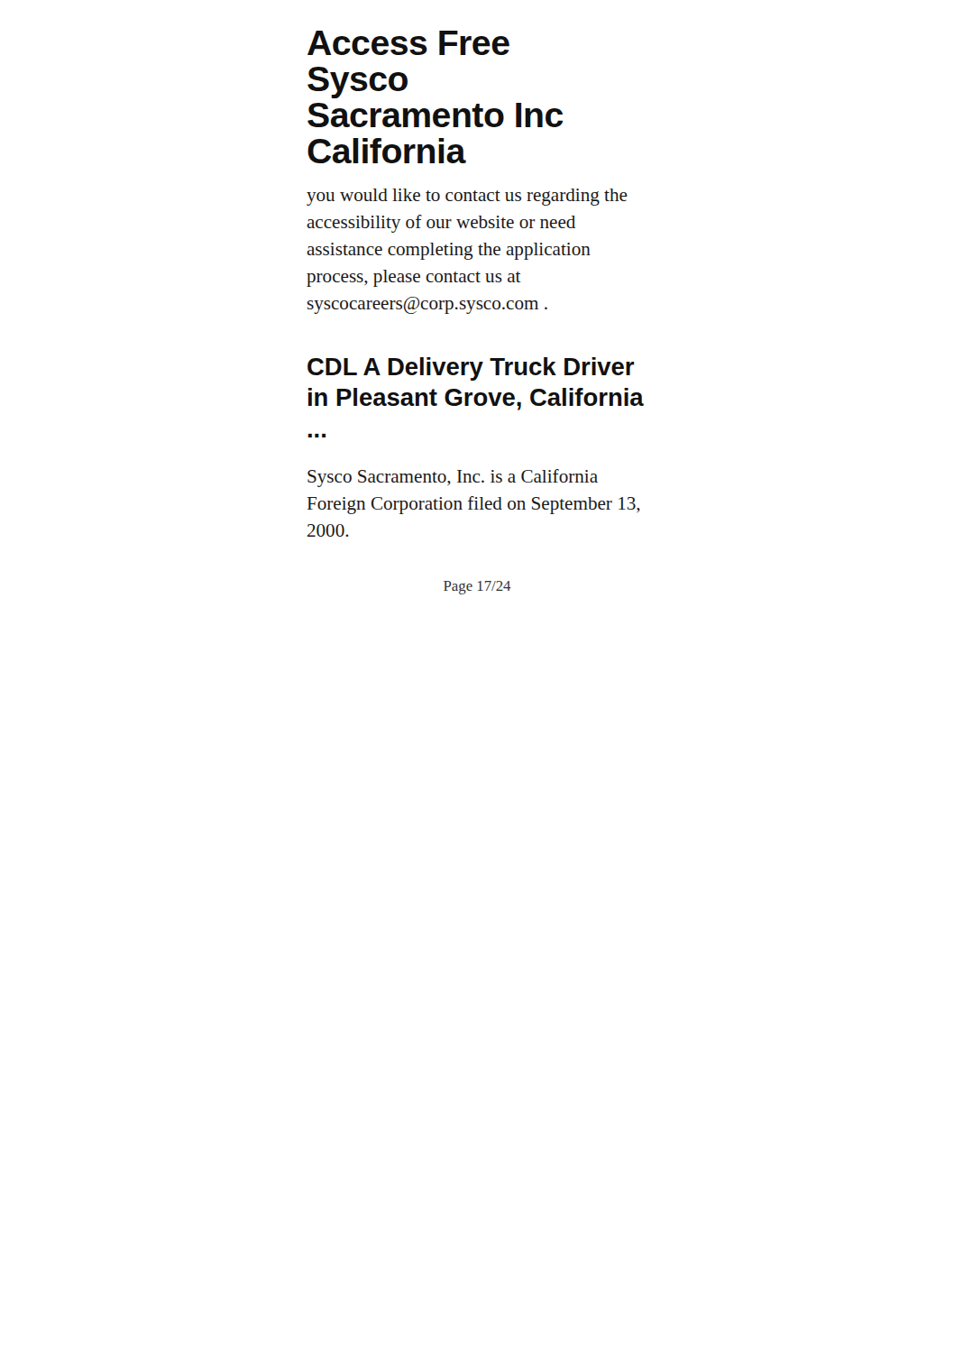Access Free Sysco Sacramento Inc California
you would like to contact us regarding the accessibility of our website or need assistance completing the application process, please contact us at syscocareers@corp.sysco.com .
CDL A Delivery Truck Driver in Pleasant Grove, California ...
Sysco Sacramento, Inc. is a California Foreign Corporation filed on September 13, 2000.
Page 17/24